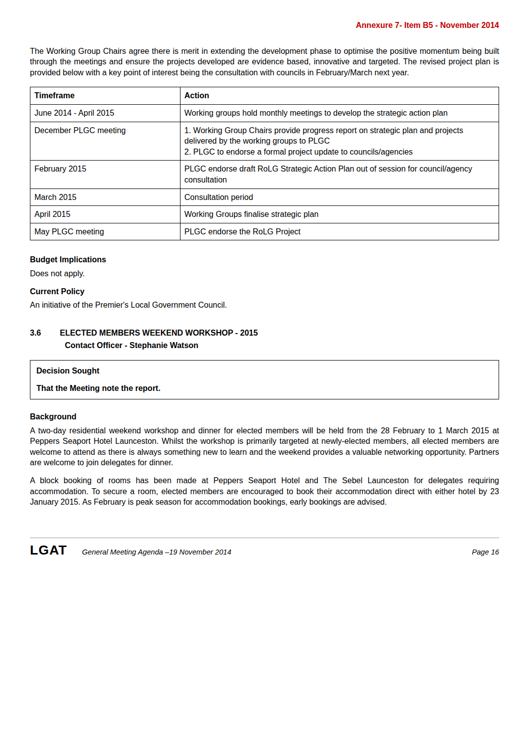Annexure 7- Item B5 - November 2014
The Working Group Chairs agree there is merit in extending the development phase to optimise the positive momentum being built through the meetings and ensure the projects developed are evidence based, innovative and targeted. The revised project plan is provided below with a key point of interest being the consultation with councils in February/March next year.
| Timeframe | Action |
| --- | --- |
| June 2014 - April 2015 | Working groups hold monthly meetings to develop the strategic action plan |
| December PLGC meeting | 1. Working Group Chairs provide progress report on strategic plan and projects delivered by the working groups to PLGC 2. PLGC to endorse a formal project update to councils/agencies |
| February 2015 | PLGC endorse draft RoLG Strategic Action Plan out of session for council/agency consultation |
| March 2015 | Consultation period |
| April 2015 | Working Groups finalise strategic plan |
| May PLGC meeting | PLGC endorse the RoLG Project |
Budget Implications
Does not apply.
Current Policy
An initiative of the Premier's Local Government Council.
3.6 Elected Members Weekend Workshop - 2015
Contact Officer - Stephanie Watson
Decision Sought
That the Meeting note the report.
Background
A two-day residential weekend workshop and dinner for elected members will be held from the 28 February to 1 March 2015 at Peppers Seaport Hotel Launceston. Whilst the workshop is primarily targeted at newly-elected members, all elected members are welcome to attend as there is always something new to learn and the weekend provides a valuable networking opportunity. Partners are welcome to join delegates for dinner.
A block booking of rooms has been made at Peppers Seaport Hotel and The Sebel Launceston for delegates requiring accommodation. To secure a room, elected members are encouraged to book their accommodation direct with either hotel by 23 January 2015. As February is peak season for accommodation bookings, early bookings are advised.
LGAT General Meeting Agenda –19 November 2014 Page 16